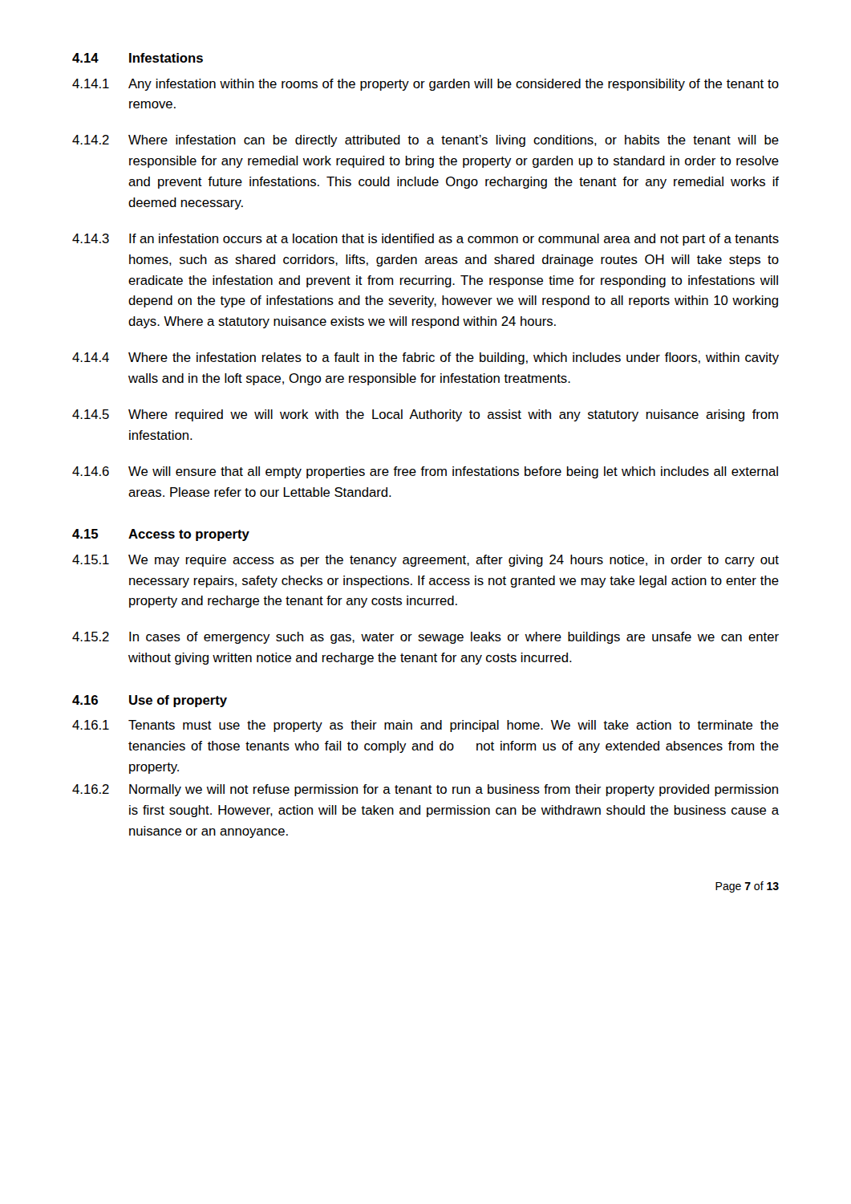4.14
Infestations
4.14.1 Any infestation within the rooms of the property or garden will be considered the responsibility of the tenant to remove.
4.14.2 Where infestation can be directly attributed to a tenant’s living conditions, or habits the tenant will be responsible for any remedial work required to bring the property or garden up to standard in order to resolve and prevent future infestations. This could include Ongo recharging the tenant for any remedial works if deemed necessary.
4.14.3 If an infestation occurs at a location that is identified as a common or communal area and not part of a tenants homes, such as shared corridors, lifts, garden areas and shared drainage routes OH will take steps to eradicate the infestation and prevent it from recurring. The response time for responding to infestations will depend on the type of infestations and the severity, however we will respond to all reports within 10 working days. Where a statutory nuisance exists we will respond within 24 hours.
4.14.4 Where the infestation relates to a fault in the fabric of the building, which includes under floors, within cavity walls and in the loft space, Ongo are responsible for infestation treatments.
4.14.5 Where required we will work with the Local Authority to assist with any statutory nuisance arising from infestation.
4.14.6 We will ensure that all empty properties are free from infestations before being let which includes all external areas. Please refer to our Lettable Standard.
4.15
Access to property
4.15.1 We may require access as per the tenancy agreement, after giving 24 hours notice, in order to carry out necessary repairs, safety checks or inspections. If access is not granted we may take legal action to enter the property and recharge the tenant for any costs incurred.
4.15.2 In cases of emergency such as gas, water or sewage leaks or where buildings are unsafe we can enter without giving written notice and recharge the tenant for any costs incurred.
4.16
Use of property
4.16.1 Tenants must use the property as their main and principal home. We will take action to terminate the tenancies of those tenants who fail to comply and do not inform us of any extended absences from the property.
4.16.2 Normally we will not refuse permission for a tenant to run a business from their property provided permission is first sought. However, action will be taken and permission can be withdrawn should the business cause a nuisance or an annoyance.
Page 7 of 13